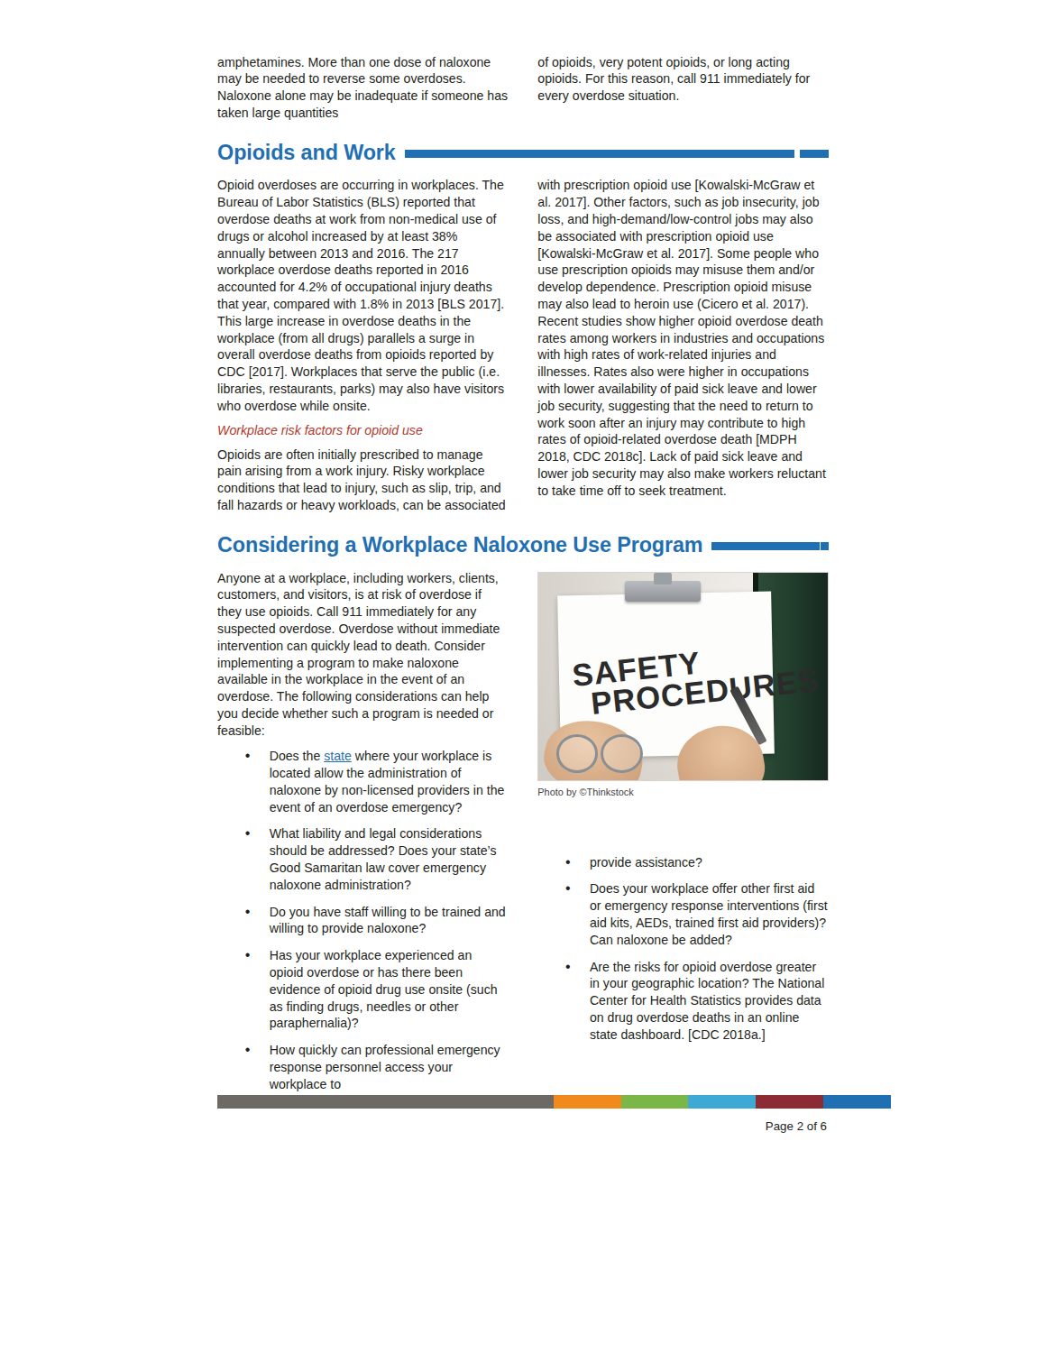amphetamines. More than one dose of naloxone may be needed to reverse some overdoses. Naloxone alone may be inadequate if someone has taken large quantities
of opioids, very potent opioids, or long acting opioids. For this reason, call 911 immediately for every overdose situation.
Opioids and Work
Opioid overdoses are occurring in workplaces. The Bureau of Labor Statistics (BLS) reported that overdose deaths at work from non-medical use of drugs or alcohol increased by at least 38% annually between 2013 and 2016. The 217 workplace overdose deaths reported in 2016 accounted for 4.2% of occupational injury deaths that year, compared with 1.8% in 2013 [BLS 2017]. This large increase in overdose deaths in the workplace (from all drugs) parallels a surge in overall overdose deaths from opioids reported by CDC [2017]. Workplaces that serve the public (i.e. libraries, restaurants, parks) may also have visitors who overdose while onsite.
Workplace risk factors for opioid use
Opioids are often initially prescribed to manage pain arising from a work injury. Risky workplace conditions that lead to injury, such as slip, trip, and fall hazards or heavy workloads, can be associated with prescription opioid use [Kowalski-McGraw et al. 2017]. Other factors, such as job insecurity, job loss, and high-demand/low-control jobs may also be associated with prescription opioid use [Kowalski-McGraw et al. 2017]. Some people who use prescription opioids may misuse them and/or develop dependence. Prescription opioid misuse may also lead to heroin use (Cicero et al. 2017). Recent studies show higher opioid overdose death rates among workers in industries and occupations with high rates of work-related injuries and illnesses. Rates also were higher in occupations with lower availability of paid sick leave and lower job security, suggesting that the need to return to work soon after an injury may contribute to high rates of opioid-related overdose death [MDPH 2018, CDC 2018c]. Lack of paid sick leave and lower job security may also make workers reluctant to take time off to seek treatment.
Considering a Workplace Naloxone Use Program
Anyone at a workplace, including workers, clients, customers, and visitors, is at risk of overdose if they use opioids. Call 911 immediately for any suspected overdose. Overdose without immediate intervention can quickly lead to death. Consider implementing a program to make naloxone available in the workplace in the event of an overdose. The following considerations can help you decide whether such a program is needed or feasible:
Does the state where your workplace is located allow the administration of naloxone by non-licensed providers in the event of an overdose emergency?
What liability and legal considerations should be addressed? Does your state’s Good Samaritan law cover emergency naloxone administration?
Do you have staff willing to be trained and willing to provide naloxone?
Has your workplace experienced an opioid overdose or has there been evidence of opioid drug use onsite (such as finding drugs, needles or other paraphernalia)?
How quickly can professional emergency response personnel access your workplace to
SAFETY
PROCEDURES
Photo by ©Thinkstock
provide assistance?
Does your workplace offer other first aid or emergency response interventions (first aid kits, AEDs, trained first aid providers)? Can naloxone be added?
Are the risks for opioid overdose greater in your geographic location? The National Center for Health Statistics provides data on drug overdose deaths in an online state dashboard. [CDC 2018a.]
Page 2 of 6